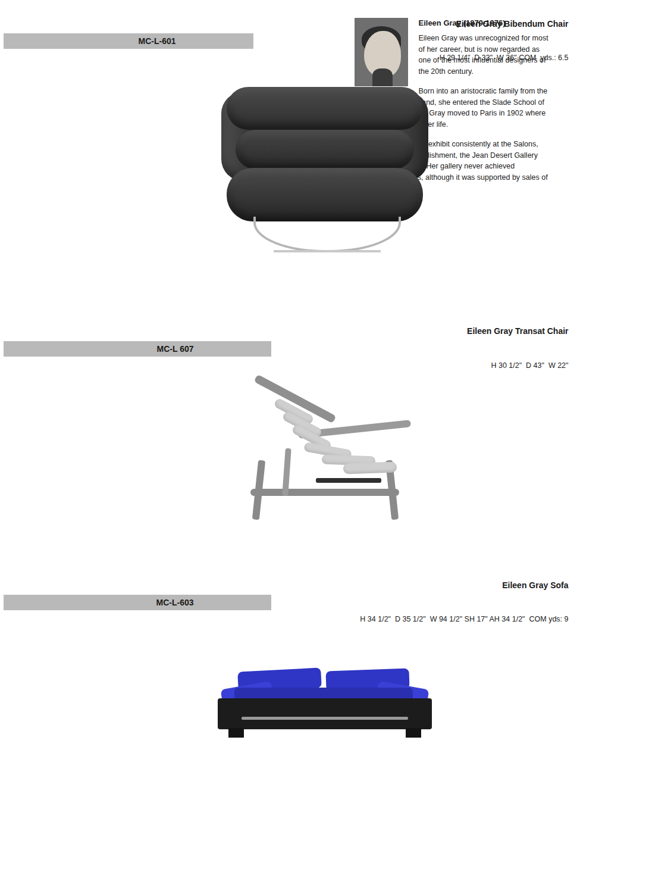Eileen Gray (1879-1976)
Eileen Gray was unrecognized for most of her career, but is now regarded as one of the most influential designers of the 20th century.
Born into an aristocratic family from the County Wexford, Ireland, she entered the Slade School of Art in London in 1898. Gray moved to Paris in 1902 where she spent the rest of her life.
Although Gray did not exhibit consistently at the Salons, she ran her own establishment, the Jean Desert Gallery from 1922 until 1930. Her gallery never achieved commercial success, although it was supported by sales of her popular carpets.
Eileen Gray Bibendum Chair
MC-L-601
H 29 1/4" D 33" W 36" COM yds.: 6.5
Eileen Gray Transat Chair
MC-L 607
H 30 1/2" D 43" W 22"
Eileen Gray Sofa
MC-L-603
H 34 1/2" D 35 1/2" W 94 1/2" SH 17" AH 34 1/2" COM yds: 9